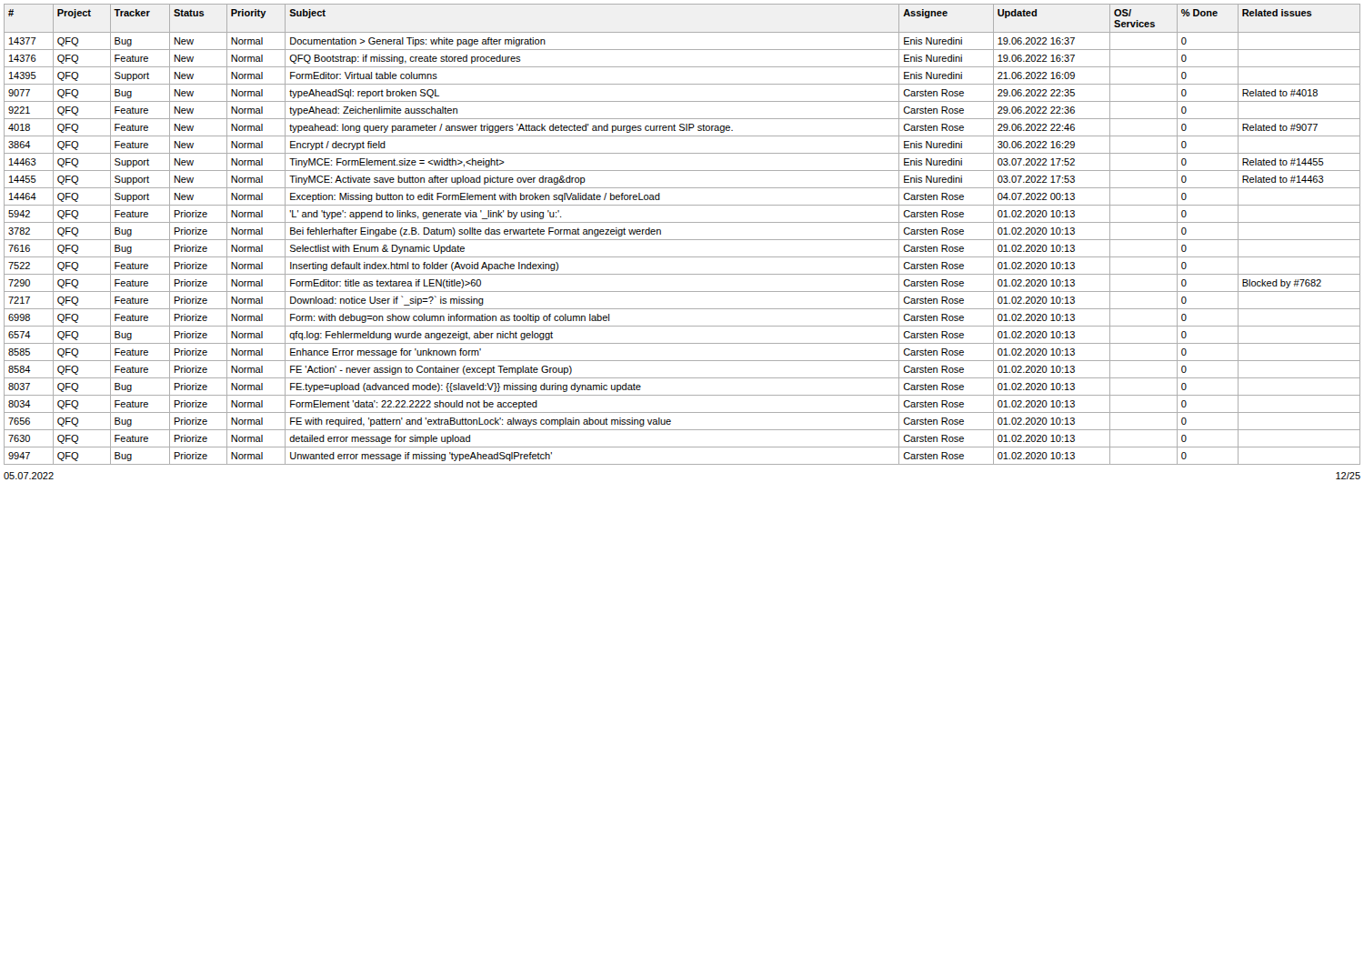| # | Project | Tracker | Status | Priority | Subject | Assignee | Updated | OS/ Services | % Done | Related issues |
| --- | --- | --- | --- | --- | --- | --- | --- | --- | --- | --- |
| 14377 | QFQ | Bug | New | Normal | Documentation > General Tips: white page after migration | Enis Nuredini | 19.06.2022 16:37 | | 0 | |
| 14376 | QFQ | Feature | New | Normal | QFQ Bootstrap: if missing, create stored procedures | Enis Nuredini | 19.06.2022 16:37 | | 0 | |
| 14395 | QFQ | Support | New | Normal | FormEditor: Virtual table columns | Enis Nuredini | 21.06.2022 16:09 | | 0 | |
| 9077 | QFQ | Bug | New | Normal | typeAheadSql: report broken SQL | Carsten Rose | 29.06.2022 22:35 | | 0 | Related to #4018 |
| 9221 | QFQ | Feature | New | Normal | typeAhead: Zeichenlimite ausschalten | Carsten Rose | 29.06.2022 22:36 | | 0 | |
| 4018 | QFQ | Feature | New | Normal | typeahead: long query parameter / answer triggers 'Attack detected' and purges current SIP storage. | Carsten Rose | 29.06.2022 22:46 | | 0 | Related to #9077 |
| 3864 | QFQ | Feature | New | Normal | Encrypt / decrypt field | Enis Nuredini | 30.06.2022 16:29 | | 0 | |
| 14463 | QFQ | Support | New | Normal | TinyMCE: FormElement.size = <width>,<height> | Enis Nuredini | 03.07.2022 17:52 | | 0 | Related to #14455 |
| 14455 | QFQ | Support | New | Normal | TinyMCE: Activate save button after upload picture over drag&drop | Enis Nuredini | 03.07.2022 17:53 | | 0 | Related to #14463 |
| 14464 | QFQ | Support | New | Normal | Exception: Missing button to edit FormElement with broken sqlValidate / beforeLoad | Carsten Rose | 04.07.2022 00:13 | | 0 | |
| 5942 | QFQ | Feature | Priorize | Normal | 'L' and 'type': append to links, generate via '_link' by using 'u:'. | Carsten Rose | 01.02.2020 10:13 | | 0 | |
| 3782 | QFQ | Bug | Priorize | Normal | Bei fehlerhafter Eingabe (z.B. Datum) sollte das erwartete Format angezeigt werden | Carsten Rose | 01.02.2020 10:13 | | 0 | |
| 7616 | QFQ | Bug | Priorize | Normal | Selectlist with Enum & Dynamic Update | Carsten Rose | 01.02.2020 10:13 | | 0 | |
| 7522 | QFQ | Feature | Priorize | Normal | Inserting default index.html to folder (Avoid Apache Indexing) | Carsten Rose | 01.02.2020 10:13 | | 0 | |
| 7290 | QFQ | Feature | Priorize | Normal | FormEditor: title as textarea if LEN(title)>60 | Carsten Rose | 01.02.2020 10:13 | | 0 | Blocked by #7682 |
| 7217 | QFQ | Feature | Priorize | Normal | Download: notice User if `_sip=?` is missing | Carsten Rose | 01.02.2020 10:13 | | 0 | |
| 6998 | QFQ | Feature | Priorize | Normal | Form: with debug=on show column information as tooltip of column label | Carsten Rose | 01.02.2020 10:13 | | 0 | |
| 6574 | QFQ | Bug | Priorize | Normal | qfq.log: Fehlermeldung wurde angezeigt, aber nicht geloggt | Carsten Rose | 01.02.2020 10:13 | | 0 | |
| 8585 | QFQ | Feature | Priorize | Normal | Enhance Error message for 'unknown form' | Carsten Rose | 01.02.2020 10:13 | | 0 | |
| 8584 | QFQ | Feature | Priorize | Normal | FE 'Action' - never assign to Container (except Template Group) | Carsten Rose | 01.02.2020 10:13 | | 0 | |
| 8037 | QFQ | Bug | Priorize | Normal | FE.type=upload (advanced mode): {{slaveId:V}} missing during dynamic update | Carsten Rose | 01.02.2020 10:13 | | 0 | |
| 8034 | QFQ | Feature | Priorize | Normal | FormElement 'data': 22.22.2222 should not be accepted | Carsten Rose | 01.02.2020 10:13 | | 0 | |
| 7656 | QFQ | Bug | Priorize | Normal | FE with required, 'pattern' and 'extraButtonLock': always complain about missing value | Carsten Rose | 01.02.2020 10:13 | | 0 | |
| 7630 | QFQ | Feature | Priorize | Normal | detailed error message for simple upload | Carsten Rose | 01.02.2020 10:13 | | 0 | |
| 9947 | QFQ | Bug | Priorize | Normal | Unwanted error message if missing 'typeAheadSqlPrefetch' | Carsten Rose | 01.02.2020 10:13 | | 0 | |
05.07.2022 12/25